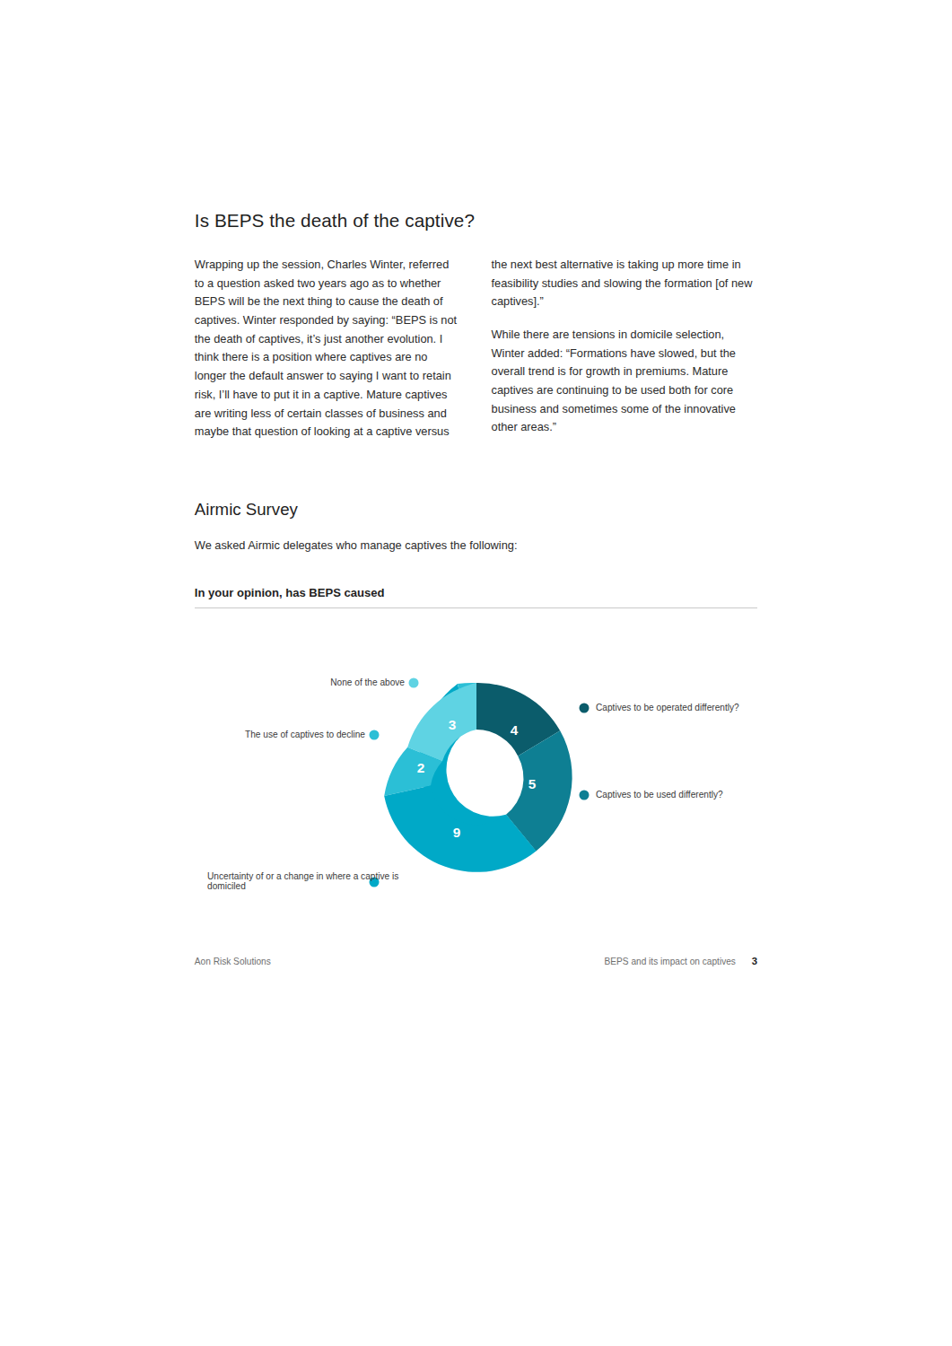Is BEPS the death of the captive?
Wrapping up the session, Charles Winter, referred to a question asked two years ago as to whether BEPS will be the next thing to cause the death of captives. Winter responded by saying: “BEPS is not the death of captives, it’s just another evolution. I think there is a position where captives are no longer the default answer to saying I want to retain risk, I’ll have to put it in a captive. Mature captives are writing less of certain classes of business and maybe that question of looking at a captive versus
the next best alternative is taking up more time in feasibility studies and slowing the formation [of new captives].”
While there are tensions in domicile selection, Winter added: “Formations have slowed, but the overall trend is for growth in premiums. Mature captives are continuing to be used both for core business and sometimes some of the innovative other areas.”
Airmic Survey
We asked Airmic delegates who manage captives the following:
In your opinion, has BEPS caused
4 5 9 2 3 Captives to be operated differently? Captives to be used differently? Uncertainty of or a change in where a captive is domiciled The use of captives to decline None of the above
Aon Risk Solutions
BEPS and its impact on captives 3